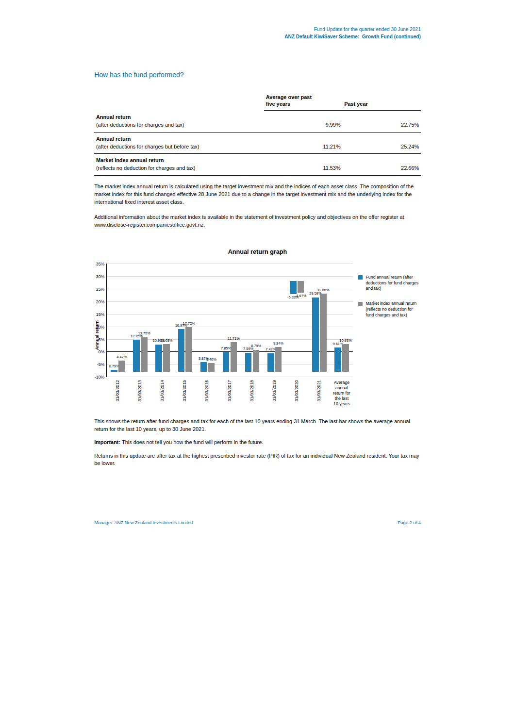Fund Update for the quarter ended 30 June 2021
ANZ Default KiwiSaver Scheme: Growth Fund (continued)
How has the fund performed?
| | Average over past five years | Past year |
| --- | --- | --- |
| Annual return | | |
| (after deductions for charges and tax) | 9.99% | 22.75% |
| Annual return | | |
| (after deductions for charges but before tax) | 11.21% | 25.24% |
| Market index annual return | | |
| (reflects no deduction for charges and tax) | 11.53% | 22.66% |
The market index annual return is calculated using the target investment mix and the indices of each asset class. The composition of the market index for this fund changed effective 28 June 2021 due to a change in the target investment mix and the underlying index for the international fixed interest asset class.
Additional information about the market index is available in the statement of investment policy and objectives on the offer register at www.disclose-register.companiesoffice.govt.nz.
Annual return graph
Annual return
35%
30%
25%
20%
15%
10%
5%
0%
-5%
-10%
0.79%
4.47%
12.75%
13.75%
10.90%
11.03%
16.97%
17.72%
3.82%
3.40%
7.85%
11.71%
7.59%
8.79%
7.42%
9.84%
-5.33%
-4.67%
29.59%
31.06%
9.61%
10.93%
31/03/2012
31/03/2013
31/03/2014
31/03/2015
31/03/2016
31/03/2017
31/03/2018
31/03/2019
31/03/2020
31/03/2021
Average
annual
return for
the last
10 years
Fund annual return (after deductions for fund charges and tax)
Market index annual return (reflects no deduction for fund charges and tax)
This shows the return after fund charges and tax for each of the last 10 years ending 31 March. The last bar shows the average annual return for the last 10 years, up to 30 June 2021.
Important: This does not tell you how the fund will perform in the future.
Returns in this update are after tax at the highest prescribed investor rate (PIR) of tax for an individual New Zealand resident. Your tax may be lower.
Manager: ANZ New Zealand Investments Limited
Page 2 of 4